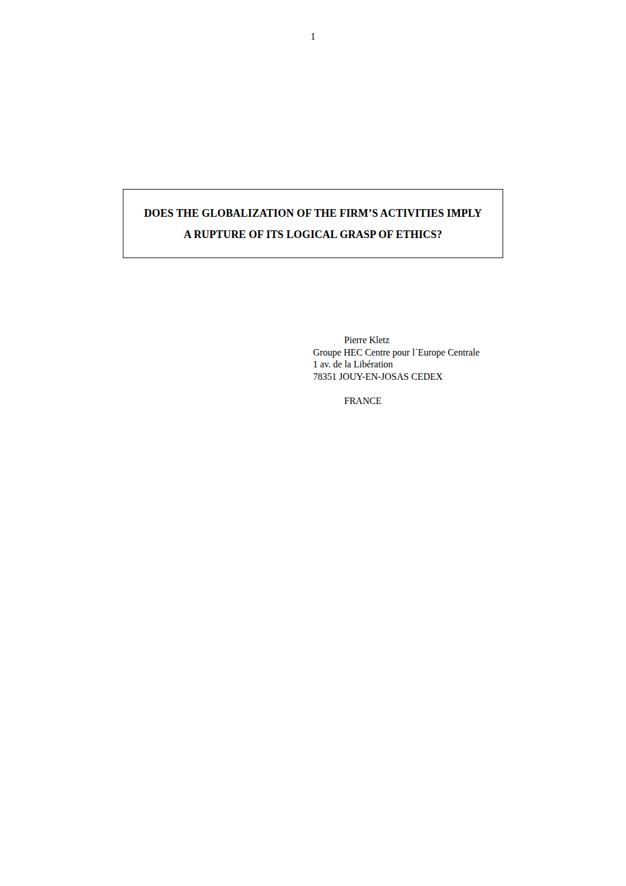1
Does the globalization of the firm’s activities imply a rupture of its logical grasp of ethics?
Pierre Kletz
Groupe HEC Centre pour l´Europe Centrale
1 av. de la Libération
78351 JOUY-EN-JOSAS CEDEX
FRANCE